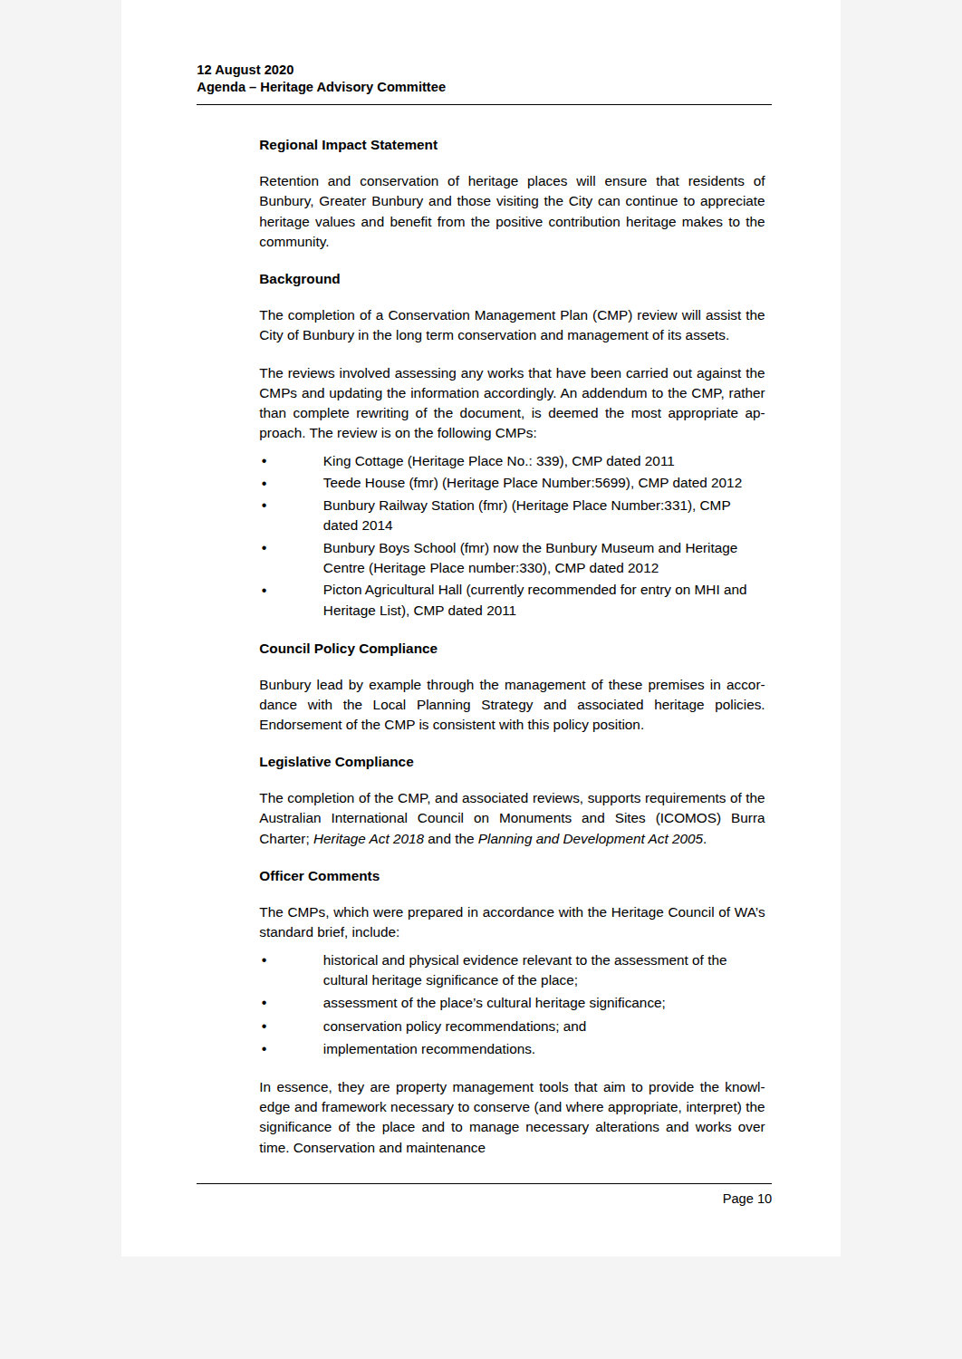12 August 2020
Agenda – Heritage Advisory Committee
Regional Impact Statement
Retention and conservation of heritage places will ensure that residents of Bunbury, Greater Bunbury and those visiting the City can continue to appreciate heritage values and benefit from the positive contribution heritage makes to the community.
Background
The completion of a Conservation Management Plan (CMP) review will assist the City of Bunbury in the long term conservation and management of its assets.
The reviews involved assessing any works that have been carried out against the CMPs and updating the information accordingly. An addendum to the CMP, rather than complete rewriting of the document, is deemed the most appropriate approach. The review is on the following CMPs:
King Cottage (Heritage Place No.: 339), CMP dated 2011
Teede House (fmr) (Heritage Place Number:5699), CMP dated 2012
Bunbury Railway Station (fmr) (Heritage Place Number:331), CMP dated 2014
Bunbury Boys School (fmr) now the Bunbury Museum and Heritage Centre (Heritage Place number:330), CMP dated 2012
Picton Agricultural Hall (currently recommended for entry on MHI and Heritage List), CMP dated 2011
Council Policy Compliance
Bunbury lead by example through the management of these premises in accordance with the Local Planning Strategy and associated heritage policies. Endorsement of the CMP is consistent with this policy position.
Legislative Compliance
The completion of the CMP, and associated reviews, supports requirements of the Australian International Council on Monuments and Sites (ICOMOS) Burra Charter; Heritage Act 2018 and the Planning and Development Act 2005.
Officer Comments
The CMPs, which were prepared in accordance with the Heritage Council of WA’s standard brief, include:
historical and physical evidence relevant to the assessment of the cultural heritage significance of the place;
assessment of the place’s cultural heritage significance;
conservation policy recommendations; and
implementation recommendations.
In essence, they are property management tools that aim to provide the knowledge and framework necessary to conserve (and where appropriate, interpret) the significance of the place and to manage necessary alterations and works over time. Conservation and maintenance
Page 10